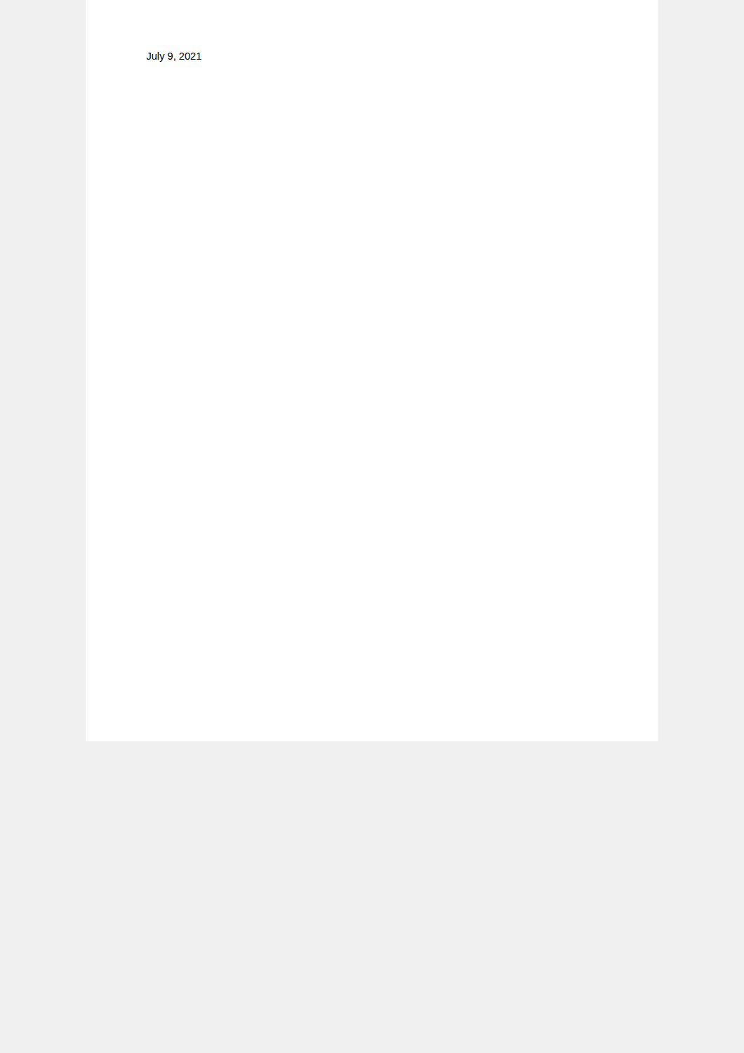July 9, 2021